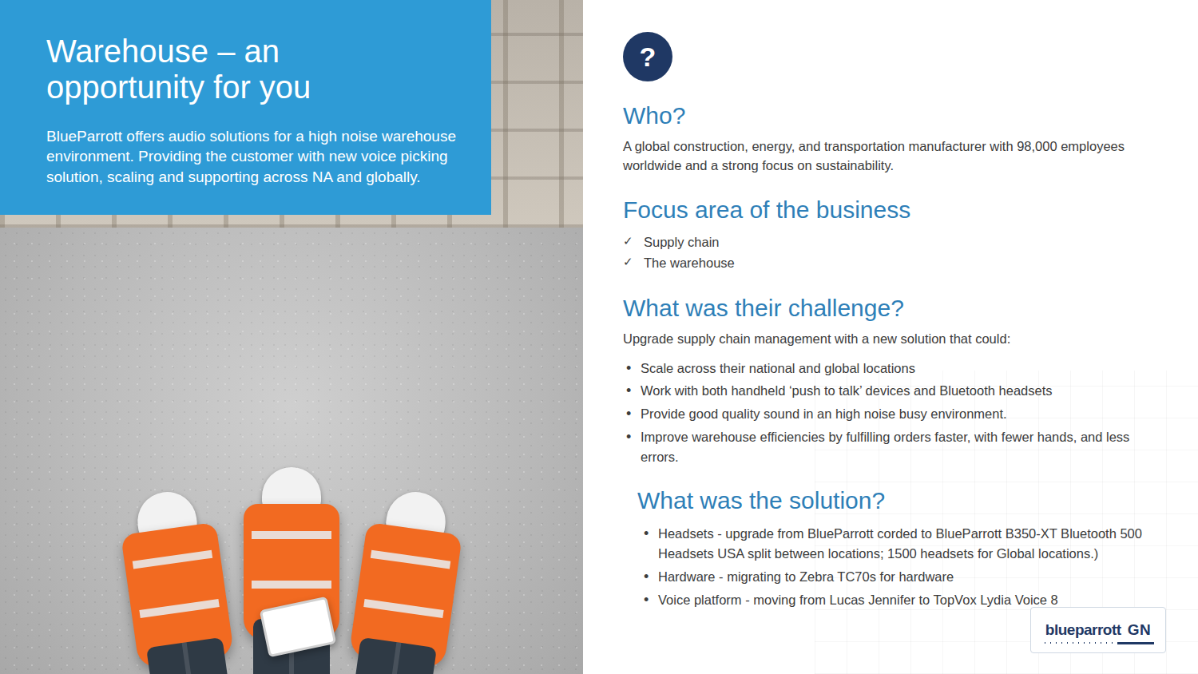Warehouse – an
opportunity for you
BlueParrott offers audio solutions for a high noise warehouse environment. Providing the customer with new voice picking solution, scaling and supporting across NA and globally.
?
Who?
A global construction, energy, and transportation manufacturer with 98,000 employees worldwide and a strong focus on sustainability.
Focus area of the business
Supply chain
The warehouse
What was their challenge?
Upgrade supply chain management with a new solution that could:
Scale across their national and global locations
Work with both handheld ‘push to talk’ devices and Bluetooth headsets
Provide good quality sound in an high noise busy environment.
Improve warehouse efficiencies by fulfilling orders faster, with fewer hands, and less errors.
What was the solution?
Headsets - upgrade from BlueParrott corded to BlueParrott B350-XT Bluetooth 500 Headsets USA split between locations; 1500 headsets for Global locations.)
Hardware - migrating to Zebra TC70s for hardware
Voice platform - moving from Lucas Jennifer to TopVox Lydia Voice 8
blue parrott GN